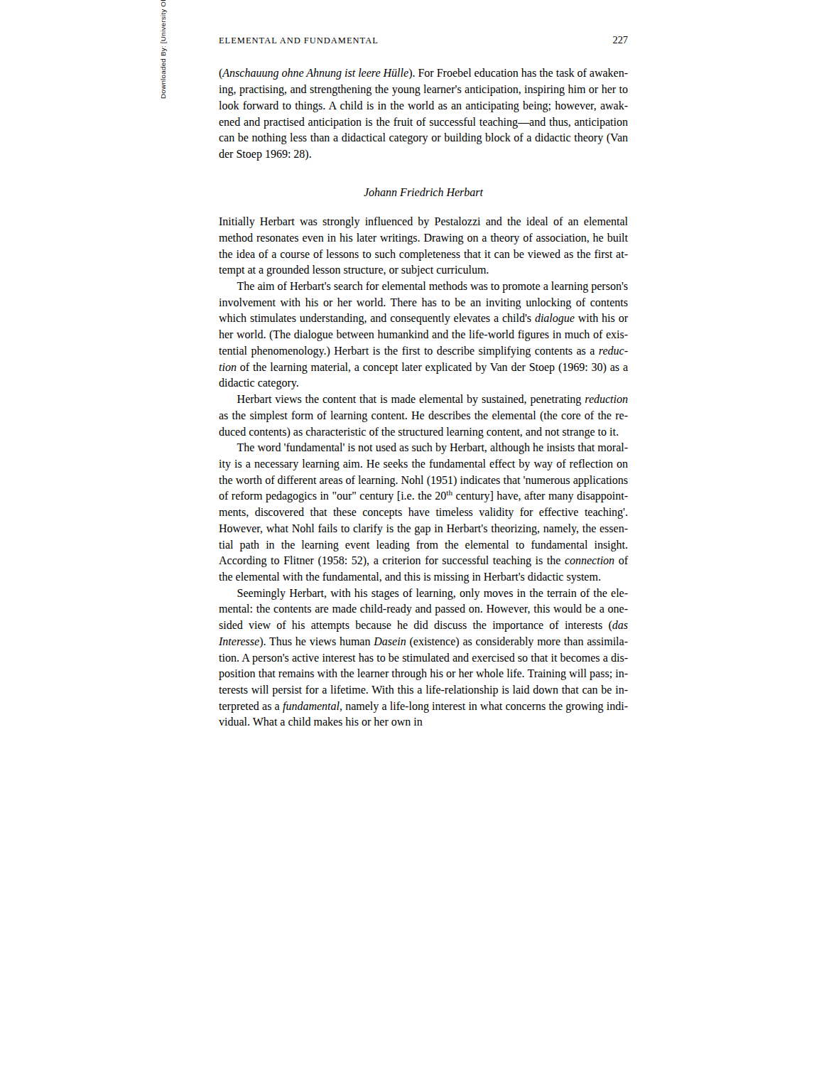Downloaded By: [University Of Illinois] At: 02:12 7 March 2008
Elemental and fundamental 227
(Anschauung ohne Ahnung ist leere Hülle). For Froebel education has the task of awakening, practising, and strengthening the young learner's anticipation, inspiring him or her to look forward to things. A child is in the world as an anticipating being; however, awakened and practised anticipation is the fruit of successful teaching—and thus, anticipation can be nothing less than a didactical category or building block of a didactic theory (Van der Stoep 1969: 28).
Johann Friedrich Herbart
Initially Herbart was strongly influenced by Pestalozzi and the ideal of an elemental method resonates even in his later writings. Drawing on a theory of association, he built the idea of a course of lessons to such completeness that it can be viewed as the first attempt at a grounded lesson structure, or subject curriculum.
The aim of Herbart's search for elemental methods was to promote a learning person's involvement with his or her world. There has to be an inviting unlocking of contents which stimulates understanding, and consequently elevates a child's dialogue with his or her world. (The dialogue between humankind and the life-world figures in much of existential phenomenology.) Herbart is the first to describe simplifying contents as a reduction of the learning material, a concept later explicated by Van der Stoep (1969: 30) as a didactic category.
Herbart views the content that is made elemental by sustained, penetrating reduction as the simplest form of learning content. He describes the elemental (the core of the reduced contents) as characteristic of the structured learning content, and not strange to it.
The word 'fundamental' is not used as such by Herbart, although he insists that morality is a necessary learning aim. He seeks the fundamental effect by way of reflection on the worth of different areas of learning. Nohl (1951) indicates that 'numerous applications of reform pedagogics in "our" century [i.e. the 20th century] have, after many disappointments, discovered that these concepts have timeless validity for effective teaching'. However, what Nohl fails to clarify is the gap in Herbart's theorizing, namely, the essential path in the learning event leading from the elemental to fundamental insight. According to Flitner (1958: 52), a criterion for successful teaching is the connection of the elemental with the fundamental, and this is missing in Herbart's didactic system.
Seemingly Herbart, with his stages of learning, only moves in the terrain of the elemental: the contents are made child-ready and passed on. However, this would be a one-sided view of his attempts because he did discuss the importance of interests (das Interesse). Thus he views human Dasein (existence) as considerably more than assimilation. A person's active interest has to be stimulated and exercised so that it becomes a disposition that remains with the learner through his or her whole life. Training will pass; interests will persist for a lifetime. With this a life-relationship is laid down that can be interpreted as a fundamental, namely a life-long interest in what concerns the growing individual. What a child makes his or her own in